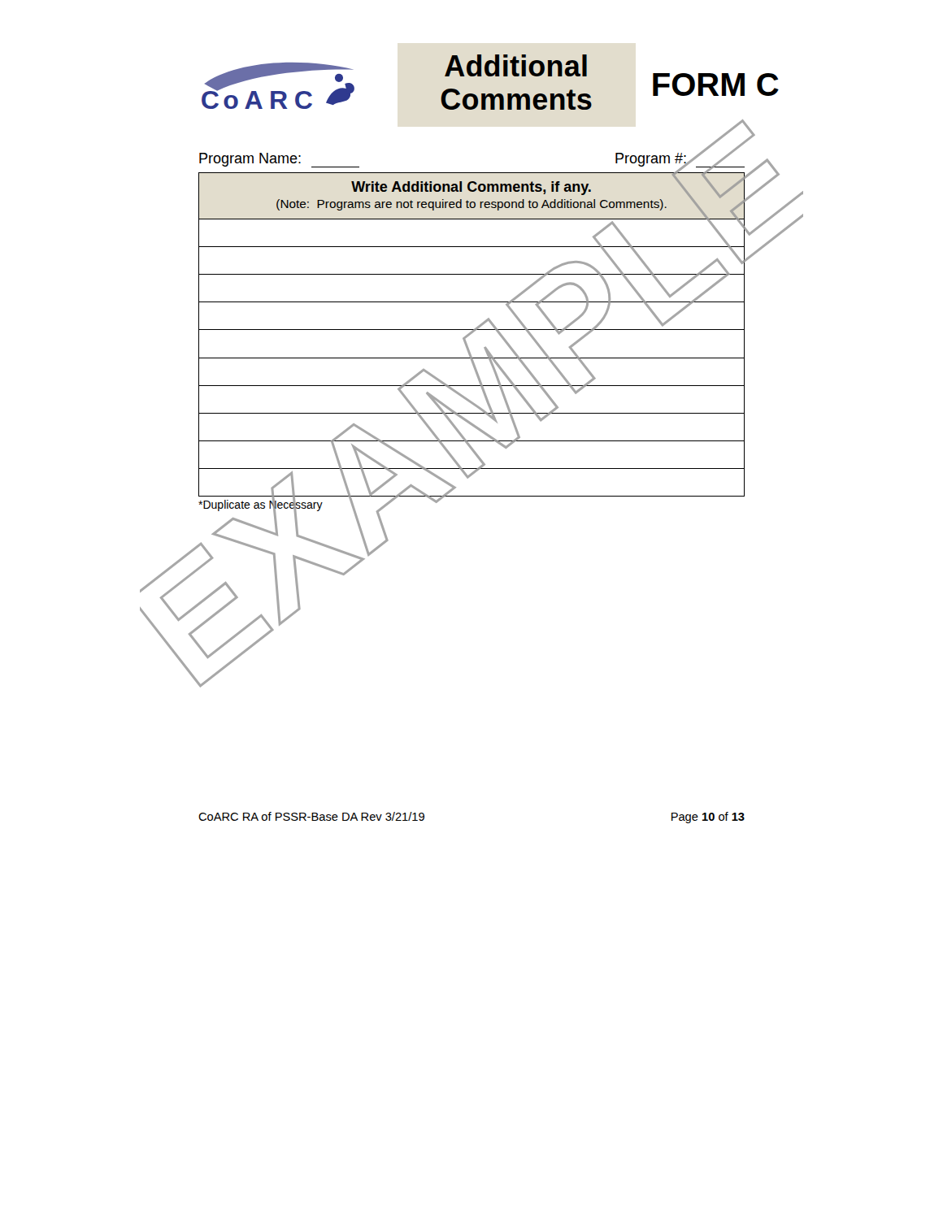EXAMPLE
C o A R C
Additional
Comments
FORM C
Program Name:
Program #:
| Write Additional Comments, if any. (Note: Programs are not required to respond to Additional Comments). |
| --- |
*Duplicate as Necessary
CoARC RA of PSSR-Base DA Rev 3/21/19
Page 10 of 13